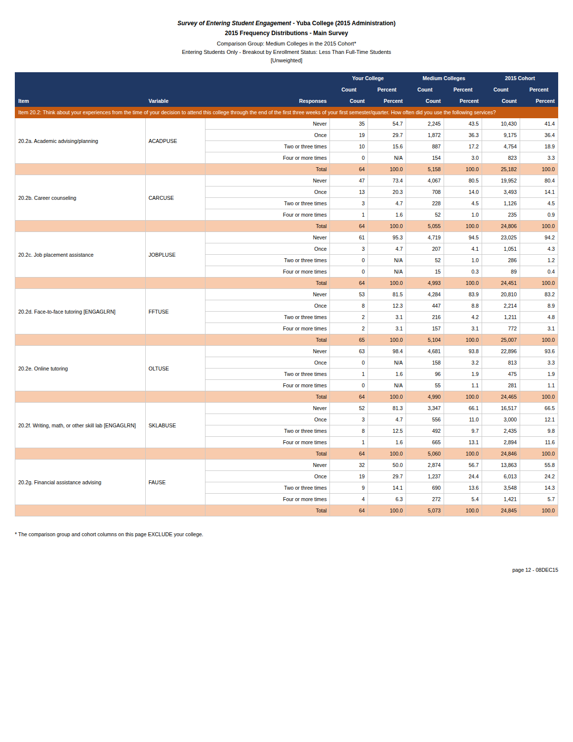Survey of Entering Student Engagement - Yuba College (2015 Administration)
2015 Frequency Distributions - Main Survey
Comparison Group: Medium Colleges in the 2015 Cohort*
Entering Students Only - Breakout by Enrollment Status: Less Than Full-Time Students
[Unweighted]
| | | | Your College | Medium Colleges | 2015 Cohort |
| --- | --- | --- | --- | --- | --- |
| Count | Percent | Count | Percent | Count | Percent |
| Item | Variable | Responses | Count | Percent | Count | Percent | Count | Percent |
| Item 20.2: Think about your experiences from the time of your decision to attend this college through the end of the first three weeks of your first semester/quarter. How often did you use the following services? |
| 20.2a. Academic advising/planning | ACADPUSE | Never | 35 | 54.7 | 2,245 | 43.5 | 10,430 | 41.4 |
| Once | 19 | 29.7 | 1,872 | 36.3 | 9,175 | 36.4 |
| Two or three times | 10 | 15.6 | 887 | 17.2 | 4,754 | 18.9 |
| Four or more times | 0 | N/A | 154 | 3.0 | 823 | 3.3 |
| | | Total | 64 | 100.0 | 5,158 | 100.0 | 25,182 | 100.0 |
| 20.2b. Career counseling | CARCUSE | Never | 47 | 73.4 | 4,067 | 80.5 | 19,952 | 80.4 |
| Once | 13 | 20.3 | 708 | 14.0 | 3,493 | 14.1 |
| Two or three times | 3 | 4.7 | 228 | 4.5 | 1,126 | 4.5 |
| Four or more times | 1 | 1.6 | 52 | 1.0 | 235 | 0.9 |
| | | Total | 64 | 100.0 | 5,055 | 100.0 | 24,806 | 100.0 |
| 20.2c. Job placement assistance | JOBPLUSE | Never | 61 | 95.3 | 4,719 | 94.5 | 23,025 | 94.2 |
| Once | 3 | 4.7 | 207 | 4.1 | 1,051 | 4.3 |
| Two or three times | 0 | N/A | 52 | 1.0 | 286 | 1.2 |
| Four or more times | 0 | N/A | 15 | 0.3 | 89 | 0.4 |
| | | Total | 64 | 100.0 | 4,993 | 100.0 | 24,451 | 100.0 |
| 20.2d. Face-to-face tutoring [ENGAGLRN] | FFTUSE | Never | 53 | 81.5 | 4,284 | 83.9 | 20,810 | 83.2 |
| Once | 8 | 12.3 | 447 | 8.8 | 2,214 | 8.9 |
| Two or three times | 2 | 3.1 | 216 | 4.2 | 1,211 | 4.8 |
| Four or more times | 2 | 3.1 | 157 | 3.1 | 772 | 3.1 |
| | | Total | 65 | 100.0 | 5,104 | 100.0 | 25,007 | 100.0 |
| 20.2e. Online tutoring | OLTUSE | Never | 63 | 98.4 | 4,681 | 93.8 | 22,896 | 93.6 |
| Once | 0 | N/A | 158 | 3.2 | 813 | 3.3 |
| Two or three times | 1 | 1.6 | 96 | 1.9 | 475 | 1.9 |
| Four or more times | 0 | N/A | 55 | 1.1 | 281 | 1.1 |
| | | Total | 64 | 100.0 | 4,990 | 100.0 | 24,465 | 100.0 |
| 20.2f. Writing, math, or other skill lab [ENGAGLRN] | SKLABUSE | Never | 52 | 81.3 | 3,347 | 66.1 | 16,517 | 66.5 |
| Once | 3 | 4.7 | 556 | 11.0 | 3,000 | 12.1 |
| Two or three times | 8 | 12.5 | 492 | 9.7 | 2,435 | 9.8 |
| Four or more times | 1 | 1.6 | 665 | 13.1 | 2,894 | 11.6 |
| | | Total | 64 | 100.0 | 5,060 | 100.0 | 24,846 | 100.0 |
| 20.2g. Financial assistance advising | FAUSE | Never | 32 | 50.0 | 2,874 | 56.7 | 13,863 | 55.8 |
| Once | 19 | 29.7 | 1,237 | 24.4 | 6,013 | 24.2 |
| Two or three times | 9 | 14.1 | 690 | 13.6 | 3,548 | 14.3 |
| Four or more times | 4 | 6.3 | 272 | 5.4 | 1,421 | 5.7 |
| | | Total | 64 | 100.0 | 5,073 | 100.0 | 24,845 | 100.0 |
* The comparison group and cohort columns on this page EXCLUDE your college.
page 12 - 08DEC15